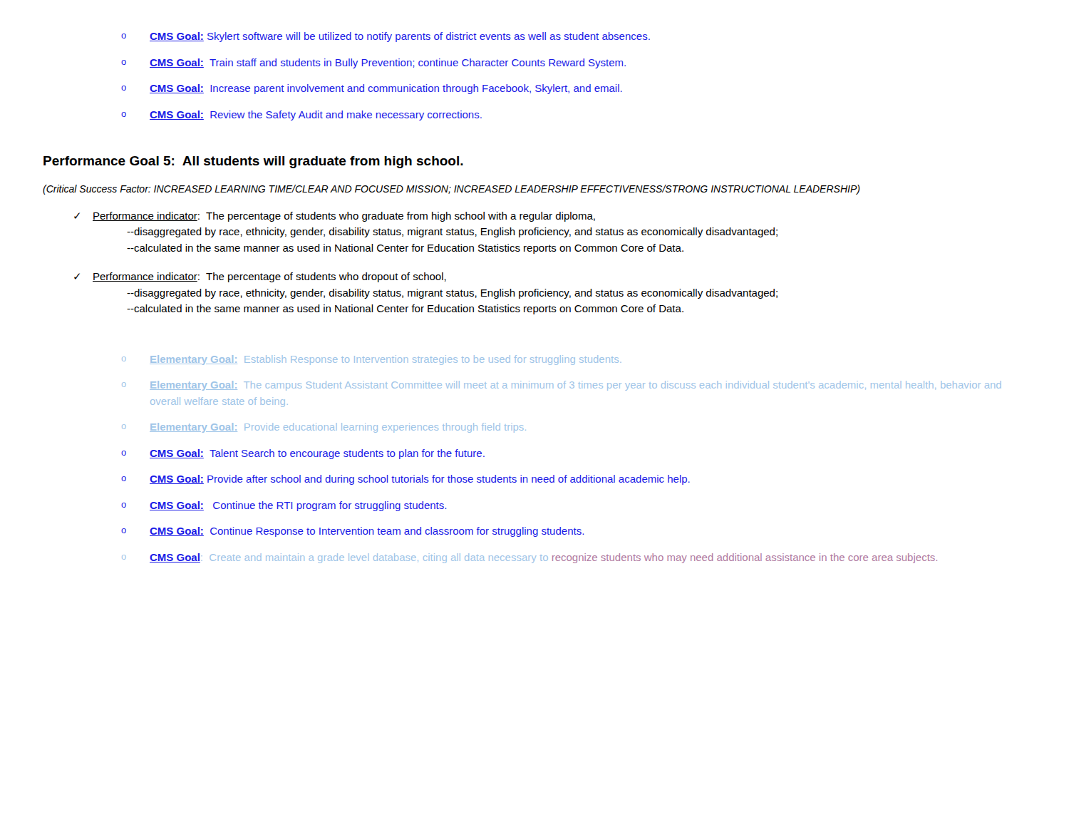CMS Goal: Skylert software will be utilized to notify parents of district events as well as student absences.
CMS Goal: Train staff and students in Bully Prevention; continue Character Counts Reward System.
CMS Goal: Increase parent involvement and communication through Facebook, Skylert, and email.
CMS Goal: Review the Safety Audit and make necessary corrections.
Performance Goal 5: All students will graduate from high school.
(Critical Success Factor: INCREASED LEARNING TIME/CLEAR AND FOCUSED MISSION; INCREASED LEADERSHIP EFFECTIVENESS/STRONG INSTRUCTIONAL LEADERSHIP)
✓ Performance indicator: The percentage of students who graduate from high school with a regular diploma, --disaggregated by race, ethnicity, gender, disability status, migrant status, English proficiency, and status as economically disadvantaged; --calculated in the same manner as used in National Center for Education Statistics reports on Common Core of Data.
✓ Performance indicator: The percentage of students who dropout of school, --disaggregated by race, ethnicity, gender, disability status, migrant status, English proficiency, and status as economically disadvantaged; --calculated in the same manner as used in National Center for Education Statistics reports on Common Core of Data.
Elementary Goal: Establish Response to Intervention strategies to be used for struggling students.
Elementary Goal: The campus Student Assistant Committee will meet at a minimum of 3 times per year to discuss each individual student's academic, mental health, behavior and overall welfare state of being.
Elementary Goal: Provide educational learning experiences through field trips.
CMS Goal: Talent Search to encourage students to plan for the future.
CMS Goal: Provide after school and during school tutorials for those students in need of additional academic help.
CMS Goal: Continue the RTI program for struggling students.
CMS Goal: Continue Response to Intervention team and classroom for struggling students.
CMS Goal: Create and maintain a grade level database, citing all data necessary to recognize students who may need additional assistance in the core area subjects.